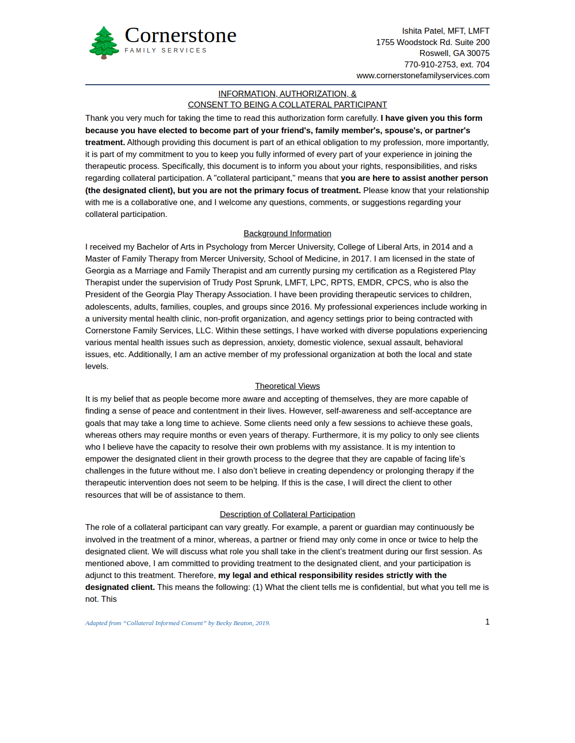🌲 Cornerstone
FAMILY SERVICES
Ishita Patel, MFT, LMFT
1755 Woodstock Rd. Suite 200
Roswell, GA 30075
770-910-2753, ext. 704
www.cornerstonefamilyservices.com
INFORMATION, AUTHORIZATION, &
CONSENT TO BEING A COLLATERAL PARTICIPANT
Thank you very much for taking the time to read this authorization form carefully. I have given you this form because you have elected to become part of your friend's, family member's, spouse's, or partner's treatment. Although providing this document is part of an ethical obligation to my profession, more importantly, it is part of my commitment to you to keep you fully informed of every part of your experience in joining the therapeutic process. Specifically, this document is to inform you about your rights, responsibilities, and risks regarding collateral participation. A "collateral participant," means that you are here to assist another person (the designated client), but you are not the primary focus of treatment. Please know that your relationship with me is a collaborative one, and I welcome any questions, comments, or suggestions regarding your collateral participation.
Background Information
I received my Bachelor of Arts in Psychology from Mercer University, College of Liberal Arts, in 2014 and a Master of Family Therapy from Mercer University, School of Medicine, in 2017. I am licensed in the state of Georgia as a Marriage and Family Therapist and am currently pursing my certification as a Registered Play Therapist under the supervision of Trudy Post Sprunk, LMFT, LPC, RPTS, EMDR, CPCS, who is also the President of the Georgia Play Therapy Association. I have been providing therapeutic services to children, adolescents, adults, families, couples, and groups since 2016. My professional experiences include working in a university mental health clinic, non-profit organization, and agency settings prior to being contracted with Cornerstone Family Services, LLC. Within these settings, I have worked with diverse populations experiencing various mental health issues such as depression, anxiety, domestic violence, sexual assault, behavioral issues, etc. Additionally, I am an active member of my professional organization at both the local and state levels.
Theoretical Views
It is my belief that as people become more aware and accepting of themselves, they are more capable of finding a sense of peace and contentment in their lives. However, self-awareness and self-acceptance are goals that may take a long time to achieve. Some clients need only a few sessions to achieve these goals, whereas others may require months or even years of therapy. Furthermore, it is my policy to only see clients who I believe have the capacity to resolve their own problems with my assistance. It is my intention to empower the designated client in their growth process to the degree that they are capable of facing life’s challenges in the future without me. I also don’t believe in creating dependency or prolonging therapy if the therapeutic intervention does not seem to be helping. If this is the case, I will direct the client to other resources that will be of assistance to them.
Description of Collateral Participation
The role of a collateral participant can vary greatly. For example, a parent or guardian may continuously be involved in the treatment of a minor, whereas, a partner or friend may only come in once or twice to help the designated client. We will discuss what role you shall take in the client's treatment during our first session. As mentioned above, I am committed to providing treatment to the designated client, and your participation is adjunct to this treatment. Therefore, my legal and ethical responsibility resides strictly with the designated client. This means the following: (1) What the client tells me is confidential, but what you tell me is not. This
Adapted from “Collateral Informed Consent” by Becky Beaton, 2019. 1